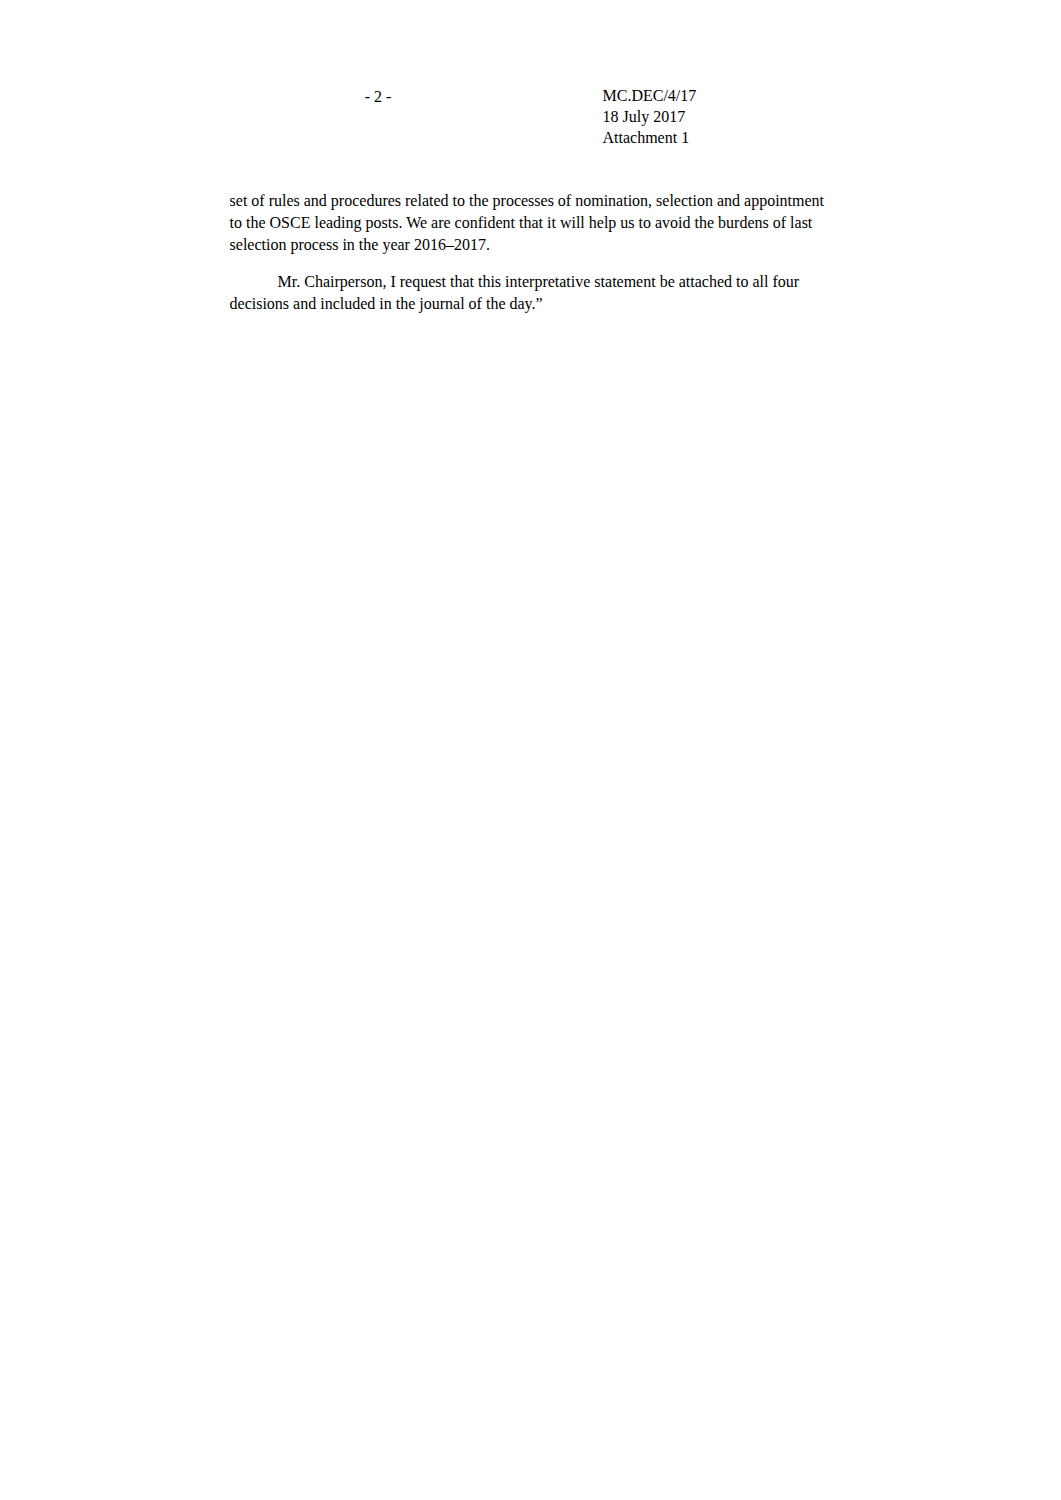- 2 -
MC.DEC/4/17
18 July 2017
Attachment 1
set of rules and procedures related to the processes of nomination, selection and appointment to the OSCE leading posts. We are confident that it will help us to avoid the burdens of last selection process in the year 2016–2017.
Mr. Chairperson, I request that this interpretative statement be attached to all four decisions and included in the journal of the day.”